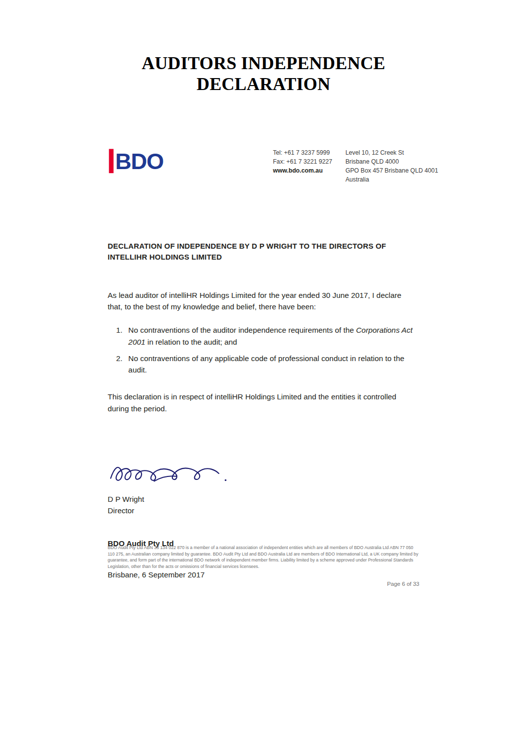AUDITORS INDEPENDENCE DECLARATION
BDO
Tel: +61 7 3237 5999
Fax: +61 7 3221 9227
www.bdo.com.au
Level 10, 12 Creek St
Brisbane QLD 4000
GPO Box 457 Brisbane QLD 4001
Australia
DECLARATION OF INDEPENDENCE BY D P WRIGHT TO THE DIRECTORS OF INTELLIHR HOLDINGS LIMITED
As lead auditor of intelliHR Holdings Limited for the year ended 30 June 2017, I declare that, to the best of my knowledge and belief, there have been:
No contraventions of the auditor independence requirements of the Corporations Act 2001 in relation to the audit; and
No contraventions of any applicable code of professional conduct in relation to the audit.
This declaration is in respect of intelliHR Holdings Limited and the entities it controlled during the period.
D P Wright
Director
BDO Audit Pty Ltd
Brisbane, 6 September 2017
BDO Audit Pty Ltd ABN 33 134 022 870 is a member of a national association of independent entities which are all members of BDO Australia Ltd ABN 77 050 110 275, an Australian company limited by guarantee. BDO Audit Pty Ltd and BDO Australia Ltd are members of BDO International Ltd, a UK company limited by guarantee, and form part of the international BDO network of independent member firms. Liability limited by a scheme approved under Professional Standards Legislation, other than for the acts or omissions of financial services licensees.
Page 6 of 33